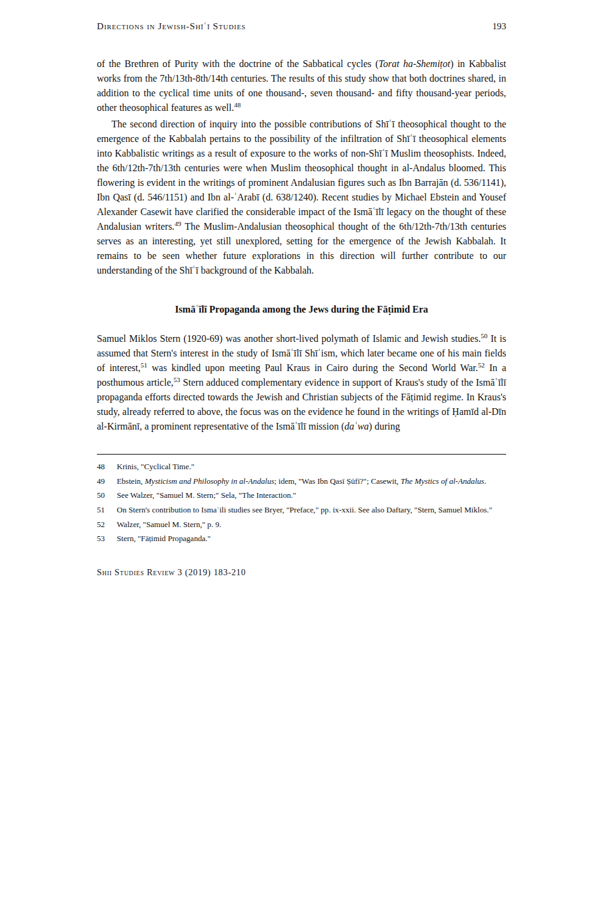Directions in Jewish-Shīʿī Studies 193
of the Brethren of Purity with the doctrine of the Sabbatical cycles (Torat ha-Shemiṭot) in Kabbalist works from the 7th/13th-8th/14th centuries. The results of this study show that both doctrines shared, in addition to the cyclical time units of one thousand-, seven thousand- and fifty thousand-year periods, other theosophical features as well.48
The second direction of inquiry into the possible contributions of Shīʿī theosophical thought to the emergence of the Kabbalah pertains to the possibility of the infiltration of Shīʿī theosophical elements into Kabbalistic writings as a result of exposure to the works of non-Shīʿī Muslim theosophists. Indeed, the 6th/12th-7th/13th centuries were when Muslim theosophical thought in al-Andalus bloomed. This flowering is evident in the writings of prominent Andalusian figures such as Ibn Barrajān (d. 536/1141), Ibn Qasī (d. 546/1151) and Ibn al-ʿArabī (d. 638/1240). Recent studies by Michael Ebstein and Yousef Alexander Casewit have clarified the considerable impact of the Ismāʿīlī legacy on the thought of these Andalusian writers.49 The Muslim-Andalusian theosophical thought of the 6th/12th-7th/13th centuries serves as an interesting, yet still unexplored, setting for the emergence of the Jewish Kabbalah. It remains to be seen whether future explorations in this direction will further contribute to our understanding of the Shīʿī background of the Kabbalah.
Ismāʿīlī Propaganda among the Jews during the Fāṭimid Era
Samuel Miklos Stern (1920-69) was another short-lived polymath of Islamic and Jewish studies.50 It is assumed that Stern's interest in the study of Ismāʿīlī Shīʿism, which later became one of his main fields of interest,51 was kindled upon meeting Paul Kraus in Cairo during the Second World War.52 In a posthumous article,53 Stern adduced complementary evidence in support of Kraus's study of the Ismāʿīlī propaganda efforts directed towards the Jewish and Christian subjects of the Fāṭimid regime. In Kraus's study, already referred to above, the focus was on the evidence he found in the writings of Ḥamīd al-Dīn al-Kirmānī, a prominent representative of the Ismāʿīlī mission (daʿwa) during
48 Krinis, "Cyclical Time."
49 Ebstein, Mysticism and Philosophy in al-Andalus; idem, "Was Ibn Qasī Ṣūfī?"; Casewit, The Mystics of al-Andalus.
50 See Walzer, "Samuel M. Stern;" Sela, "The Interaction."
51 On Stern's contribution to Ismaʿili studies see Bryer, "Preface," pp. ix-xxii. See also Daftary, "Stern, Samuel Miklos."
52 Walzer, "Samuel M. Stern," p. 9.
53 Stern, "Fāṭimid Propaganda."
Shii Studies Review 3 (2019) 183-210